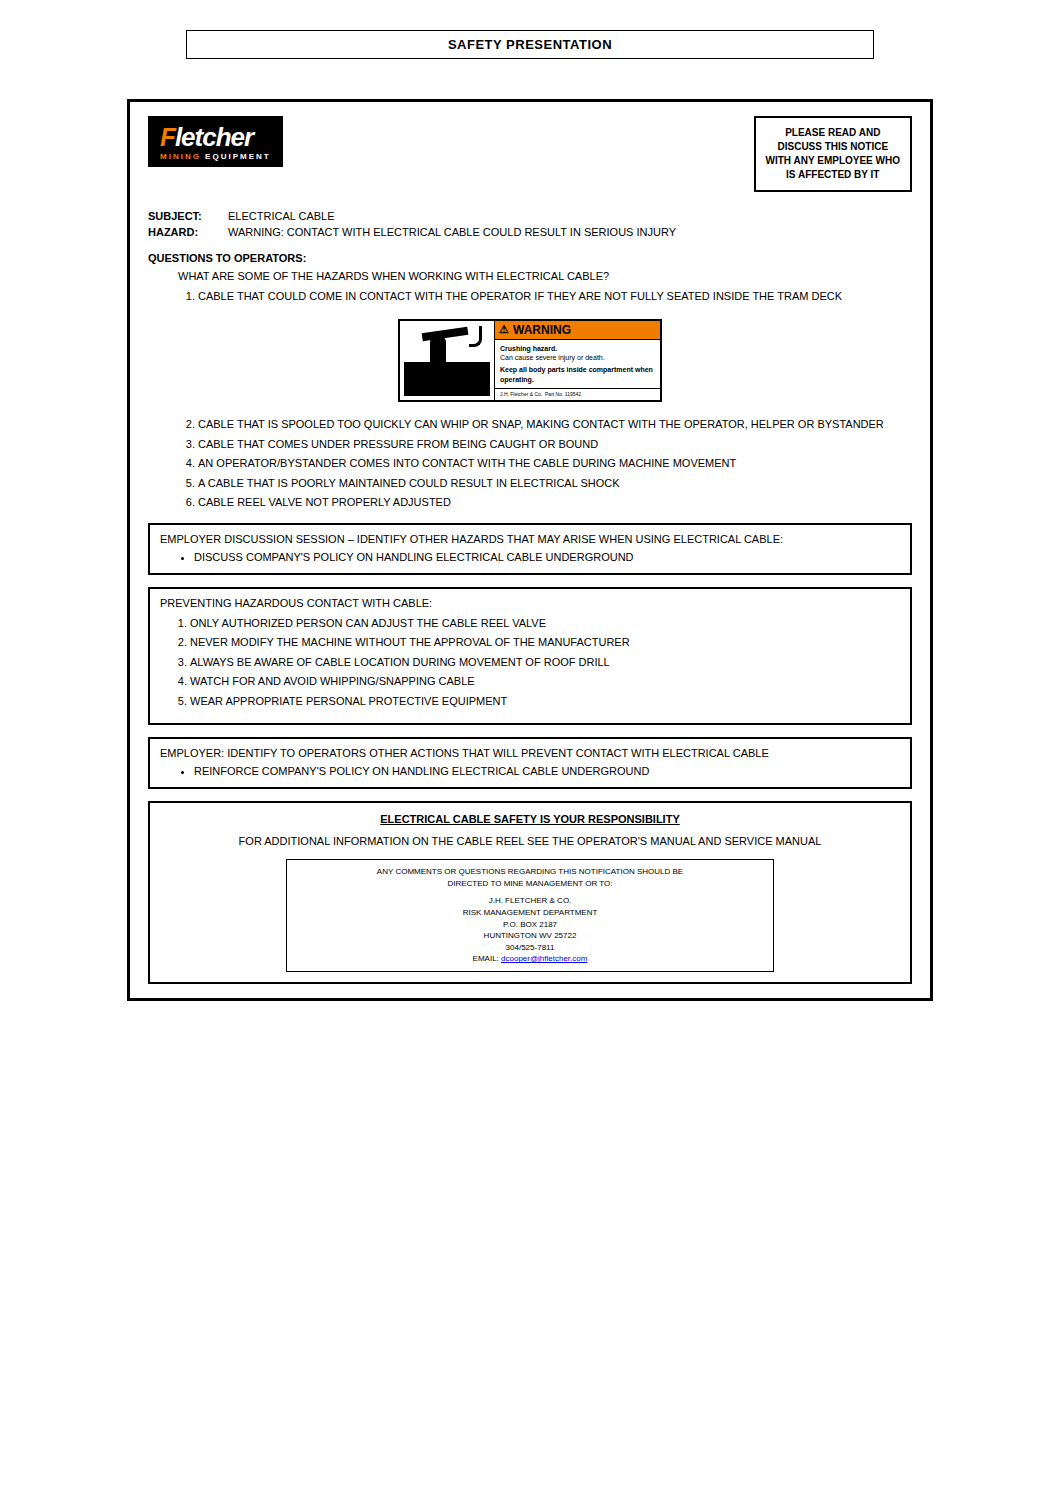SAFETY PRESENTATION
Fletcher
MINING EQUIPMENT
PLEASE READ AND
DISCUSS THIS NOTICE
WITH ANY EMPLOYEE WHO
IS AFFECTED BY IT
SUBJECT: ELECTRICAL CABLE
HAZARD: WARNING: CONTACT WITH ELECTRICAL CABLE COULD RESULT IN SERIOUS INJURY
QUESTIONS TO OPERATORS:
WHAT ARE SOME OF THE HAZARDS WHEN WORKING WITH ELECTRICAL CABLE?
CABLE THAT COULD COME IN CONTACT WITH THE OPERATOR IF THEY ARE NOT FULLY SEATED INSIDE THE TRAM DECK
⚠ WARNING
Crushing hazard.
Can cause severe injury or death.
Keep all body parts inside compartment when operating.
J.H. Fletcher & Co. Part No. 119542
CABLE THAT IS SPOOLED TOO QUICKLY CAN WHIP OR SNAP, MAKING CONTACT WITH THE OPERATOR, HELPER OR BYSTANDER
CABLE THAT COMES UNDER PRESSURE FROM BEING CAUGHT OR BOUND
AN OPERATOR/BYSTANDER COMES INTO CONTACT WITH THE CABLE DURING MACHINE MOVEMENT
A CABLE THAT IS POORLY MAINTAINED COULD RESULT IN ELECTRICAL SHOCK
CABLE REEL VALVE NOT PROPERLY ADJUSTED
EMPLOYER DISCUSSION SESSION – IDENTIFY OTHER HAZARDS THAT MAY ARISE WHEN USING ELECTRICAL CABLE:
DISCUSS COMPANY'S POLICY ON HANDLING ELECTRICAL CABLE UNDERGROUND
PREVENTING HAZARDOUS CONTACT WITH CABLE:
ONLY AUTHORIZED PERSON CAN ADJUST THE CABLE REEL VALVE
NEVER MODIFY THE MACHINE WITHOUT THE APPROVAL OF THE MANUFACTURER
ALWAYS BE AWARE OF CABLE LOCATION DURING MOVEMENT OF ROOF DRILL
WATCH FOR AND AVOID WHIPPING/SNAPPING CABLE
WEAR APPROPRIATE PERSONAL PROTECTIVE EQUIPMENT
EMPLOYER: IDENTIFY TO OPERATORS OTHER ACTIONS THAT WILL PREVENT CONTACT WITH ELECTRICAL CABLE
REINFORCE COMPANY'S POLICY ON HANDLING ELECTRICAL CABLE UNDERGROUND
ELECTRICAL CABLE SAFETY IS YOUR RESPONSIBILITY
FOR ADDITIONAL INFORMATION ON THE CABLE REEL SEE THE OPERATOR'S MANUAL AND SERVICE MANUAL
ANY COMMENTS OR QUESTIONS REGARDING THIS NOTIFICATION SHOULD BE
DIRECTED TO MINE MANAGEMENT OR TO:
J.H. FLETCHER & CO.
RISK MANAGEMENT DEPARTMENT
P.O. BOX 2187
HUNTINGTON WV 25722
304/525-7811
EMAIL: dcooper@jhfletcher.com